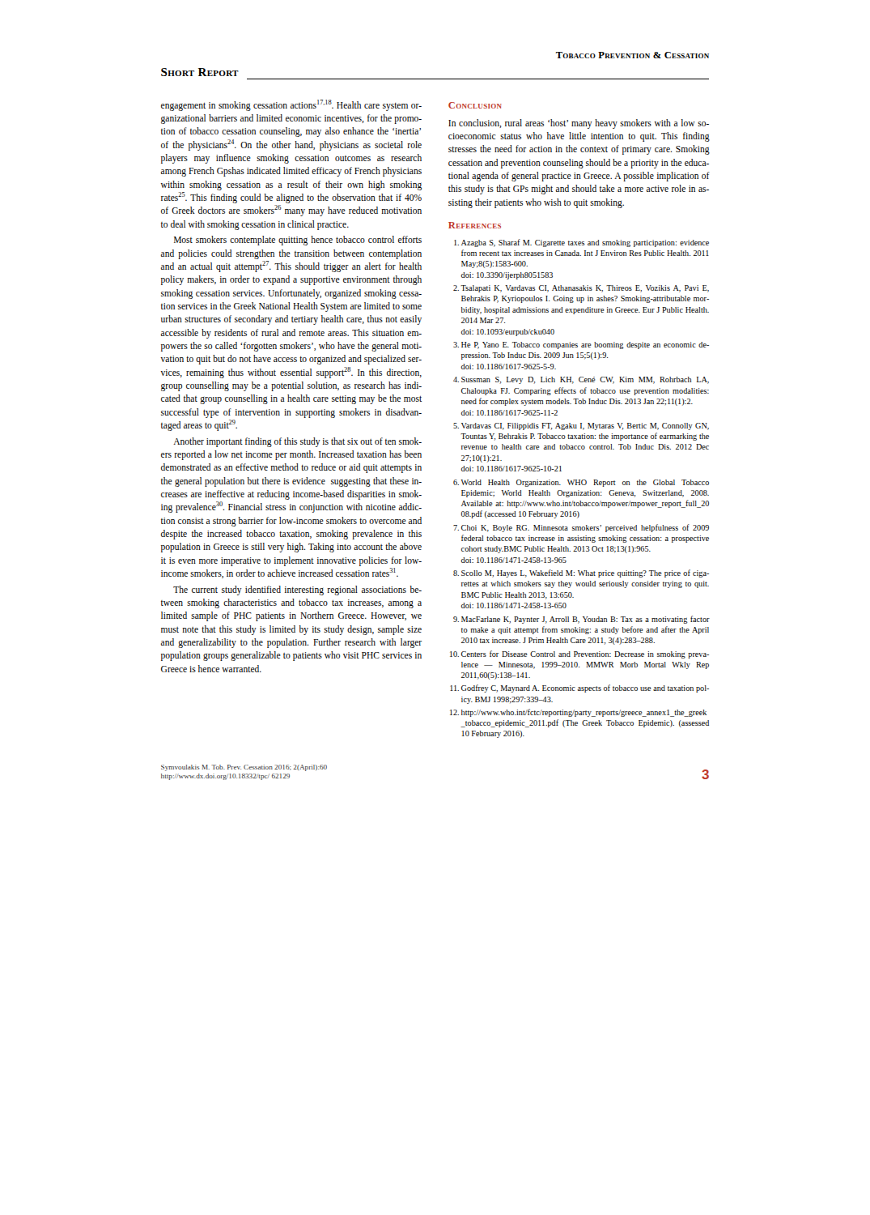Tobacco Prevention & Cessation
Short Report
engagement in smoking cessation actions17,18. Health care system organizational barriers and limited economic incentives, for the promotion of tobacco cessation counseling, may also enhance the ‘inertia’ of the physicians24. On the other hand, physicians as societal role players may influence smoking cessation outcomes as research among French Gpshas indicated limited efficacy of French physicians within smoking cessation as a result of their own high smoking rates25. This finding could be aligned to the observation that if 40% of Greek doctors are smokers26 many may have reduced motivation to deal with smoking cessation in clinical practice.
Most smokers contemplate quitting hence tobacco control efforts and policies could strengthen the transition between contemplation and an actual quit attempt27. This should trigger an alert for health policy makers, in order to expand a supportive environment through smoking cessation services. Unfortunately, organized smoking cessation services in the Greek National Health System are limited to some urban structures of secondary and tertiary health care, thus not easily accessible by residents of rural and remote areas. This situation empowers the so called ‘forgotten smokers’, who have the general motivation to quit but do not have access to organized and specialized services, remaining thus without essential support28. In this direction, group counselling may be a potential solution, as research has indicated that group counselling in a health care setting may be the most successful type of intervention in supporting smokers in disadvantaged areas to quit29.
Another important finding of this study is that six out of ten smokers reported a low net income per month. Increased taxation has been demonstrated as an effective method to reduce or aid quit attempts in the general population but there is evidence suggesting that these increases are ineffective at reducing income-based disparities in smoking prevalence30. Financial stress in conjunction with nicotine addiction consist a strong barrier for low-income smokers to overcome and despite the increased tobacco taxation, smoking prevalence in this population in Greece is still very high. Taking into account the above it is even more imperative to implement innovative policies for low-income smokers, in order to achieve increased cessation rates31.
The current study identified interesting regional associations between smoking characteristics and tobacco tax increases, among a limited sample of PHC patients in Northern Greece. However, we must note that this study is limited by its study design, sample size and generalizability to the population. Further research with larger population groups generalizable to patients who visit PHC services in Greece is hence warranted.
Conclusion
In conclusion, rural areas ‘host’ many heavy smokers with a low socioeconomic status who have little intention to quit. This finding stresses the need for action in the context of primary care. Smoking cessation and prevention counseling should be a priority in the educational agenda of general practice in Greece. A possible implication of this study is that GPs might and should take a more active role in assisting their patients who wish to quit smoking.
References
Azagba S, Sharaf M. Cigarette taxes and smoking participation: evidence from recent tax increases in Canada. Int J Environ Res Public Health. 2011 May;8(5):1583-600. doi: 10.3390/ijerph8051583
Tsalapati K, Vardavas CI, Athanasakis K, Thireos E, Vozikis A, Pavi E, Behrakis P, Kyriopoulos I. Going up in ashes? Smoking-attributable morbidity, hospital admissions and expenditure in Greece. Eur J Public Health. 2014 Mar 27. doi: 10.1093/eurpub/cku040
He P, Yano E. Tobacco companies are booming despite an economic depression. Tob Induc Dis. 2009 Jun 15;5(1):9. doi: 10.1186/1617-9625-5-9.
Sussman S, Levy D, Lich KH, Cené CW, Kim MM, Rohrbach LA, Chaloupka FJ. Comparing effects of tobacco use prevention modalities: need for complex system models. Tob Induc Dis. 2013 Jan 22;11(1):2. doi: 10.1186/1617-9625-11-2
Vardavas CI, Filippidis FT, Agaku I, Mytaras V, Bertic M, Connolly GN, Tountas Y, Behrakis P. Tobacco taxation: the importance of earmarking the revenue to health care and tobacco control. Tob Induc Dis. 2012 Dec 27;10(1):21. doi: 10.1186/1617-9625-10-21
World Health Organization. WHO Report on the Global Tobacco Epidemic; World Health Organization: Geneva, Switzerland, 2008. Available at: http://www.who.int/tobacco/mpower/mpower_report_full_2008.pdf (accessed 10 February 2016)
Choi K, Boyle RG. Minnesota smokers’ perceived helpfulness of 2009 federal tobacco tax increase in assisting smoking cessation: a prospective cohort study.BMC Public Health. 2013 Oct 18;13(1):965. doi: 10.1186/1471-2458-13-965
Scollo M, Hayes L, Wakefield M: What price quitting? The price of cigarettes at which smokers say they would seriously consider trying to quit. BMC Public Health 2013, 13:650. doi: 10.1186/1471-2458-13-650
MacFarlane K, Paynter J, Arroll B, Youdan B: Tax as a motivating factor to make a quit attempt from smoking: a study before and after the April 2010 tax increase. J Prim Health Care 2011, 3(4):283–288.
Centers for Disease Control and Prevention: Decrease in smoking prevalence — Minnesota, 1999–2010. MMWR Morb Mortal Wkly Rep 2011,60(5):138–141.
Godfrey C, Maynard A. Economic aspects of tobacco use and taxation policy. BMJ 1998;297:339–43.
http://www.who.int/fctc/reporting/party_reports/greece_annex1_the_greek_tobacco_epidemic_2011.pdf (The Greek Tobacco Epidemic). (assessed 10 February 2016).
Symvoulakis M. Tob. Prev. Cessation 2016; 2(April):60
http://www.dx.doi.org/10.18332/tpc/ 62129
3